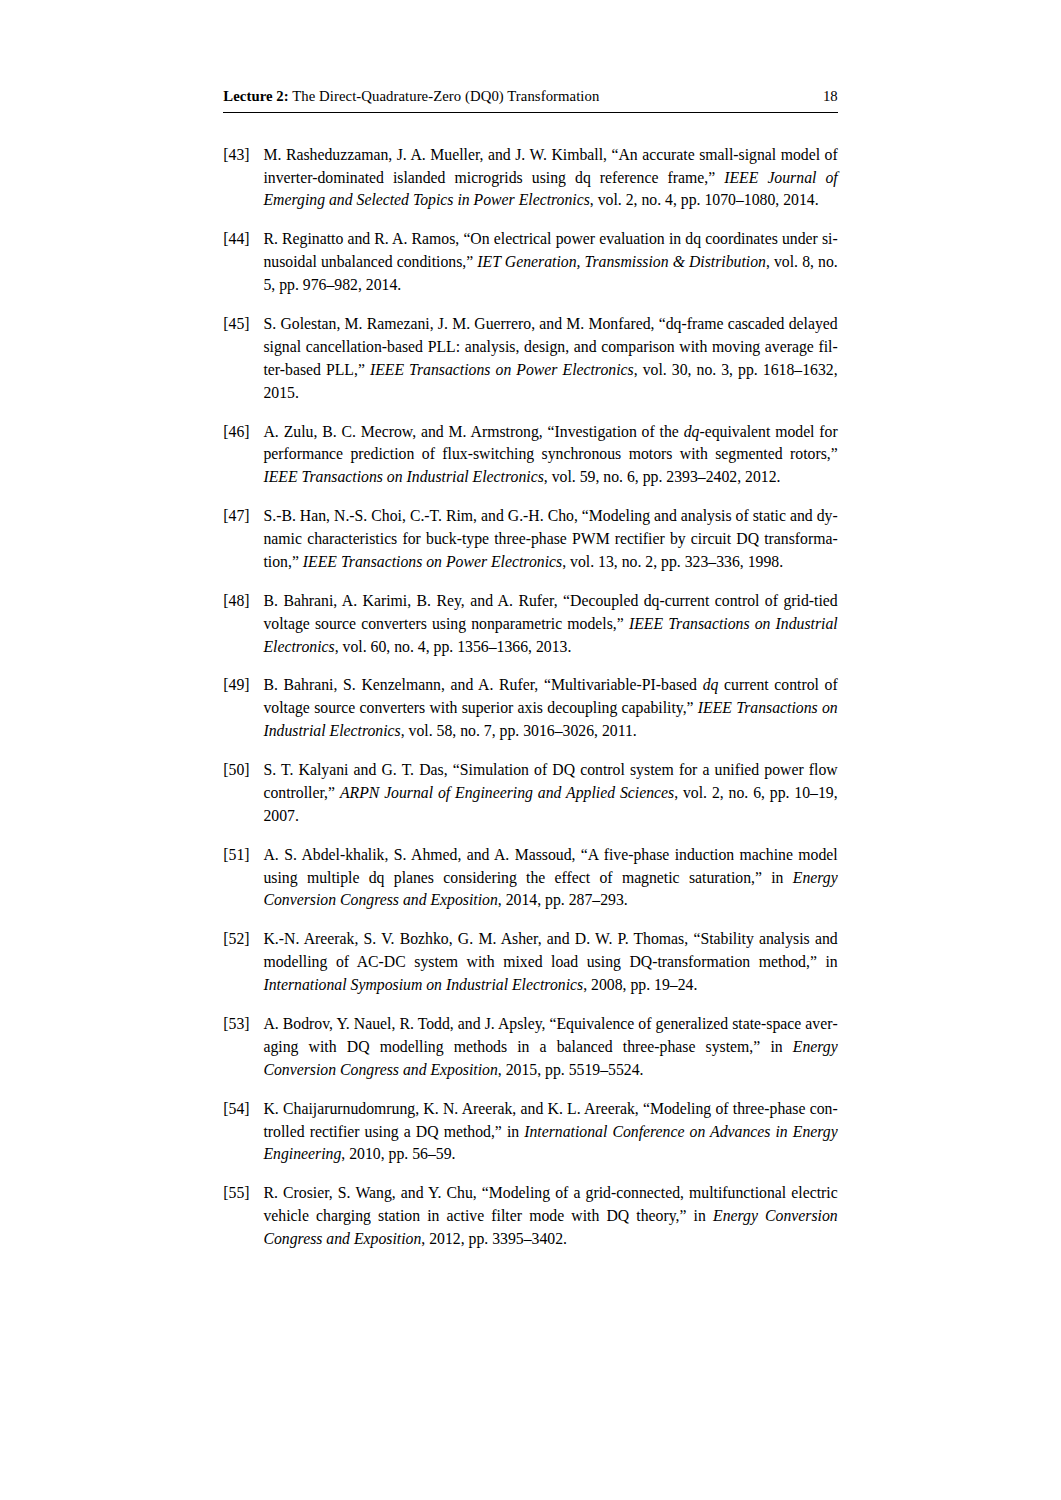Lecture 2: The Direct-Quadrature-Zero (DQ0) Transformation
18
[43] M. Rasheduzzaman, J. A. Mueller, and J. W. Kimball, “An accurate small-signal model of inverter-dominated islanded microgrids using dq reference frame,” IEEE Journal of Emerging and Selected Topics in Power Electronics, vol. 2, no. 4, pp. 1070–1080, 2014.
[44] R. Reginatto and R. A. Ramos, “On electrical power evaluation in dq coordinates under sinusoidal unbalanced conditions,” IET Generation, Transmission & Distribution, vol. 8, no. 5, pp. 976–982, 2014.
[45] S. Golestan, M. Ramezani, J. M. Guerrero, and M. Monfared, “dq-frame cascaded delayed signal cancellation-based PLL: analysis, design, and comparison with moving average filter-based PLL,” IEEE Transactions on Power Electronics, vol. 30, no. 3, pp. 1618–1632, 2015.
[46] A. Zulu, B. C. Mecrow, and M. Armstrong, “Investigation of the dq-equivalent model for performance prediction of flux-switching synchronous motors with segmented rotors,” IEEE Transactions on Industrial Electronics, vol. 59, no. 6, pp. 2393–2402, 2012.
[47] S.-B. Han, N.-S. Choi, C.-T. Rim, and G.-H. Cho, “Modeling and analysis of static and dynamic characteristics for buck-type three-phase PWM rectifier by circuit DQ transformation,” IEEE Transactions on Power Electronics, vol. 13, no. 2, pp. 323–336, 1998.
[48] B. Bahrani, A. Karimi, B. Rey, and A. Rufer, “Decoupled dq-current control of grid-tied voltage source converters using nonparametric models,” IEEE Transactions on Industrial Electronics, vol. 60, no. 4, pp. 1356–1366, 2013.
[49] B. Bahrani, S. Kenzelmann, and A. Rufer, “Multivariable-PI-based dq current control of voltage source converters with superior axis decoupling capability,” IEEE Transactions on Industrial Electronics, vol. 58, no. 7, pp. 3016–3026, 2011.
[50] S. T. Kalyani and G. T. Das, “Simulation of DQ control system for a unified power flow controller,” ARPN Journal of Engineering and Applied Sciences, vol. 2, no. 6, pp. 10–19, 2007.
[51] A. S. Abdel-khalik, S. Ahmed, and A. Massoud, “A five-phase induction machine model using multiple dq planes considering the effect of magnetic saturation,” in Energy Conversion Congress and Exposition, 2014, pp. 287–293.
[52] K.-N. Areerak, S. V. Bozhko, G. M. Asher, and D. W. P. Thomas, “Stability analysis and modelling of AC-DC system with mixed load using DQ-transformation method,” in International Symposium on Industrial Electronics, 2008, pp. 19–24.
[53] A. Bodrov, Y. Nauel, R. Todd, and J. Apsley, “Equivalence of generalized state-space averaging with DQ modelling methods in a balanced three-phase system,” in Energy Conversion Congress and Exposition, 2015, pp. 5519–5524.
[54] K. Chaijarurnudomrung, K. N. Areerak, and K. L. Areerak, “Modeling of three-phase controlled rectifier using a DQ method,” in International Conference on Advances in Energy Engineering, 2010, pp. 56–59.
[55] R. Crosier, S. Wang, and Y. Chu, “Modeling of a grid-connected, multifunctional electric vehicle charging station in active filter mode with DQ theory,” in Energy Conversion Congress and Exposition, 2012, pp. 3395–3402.